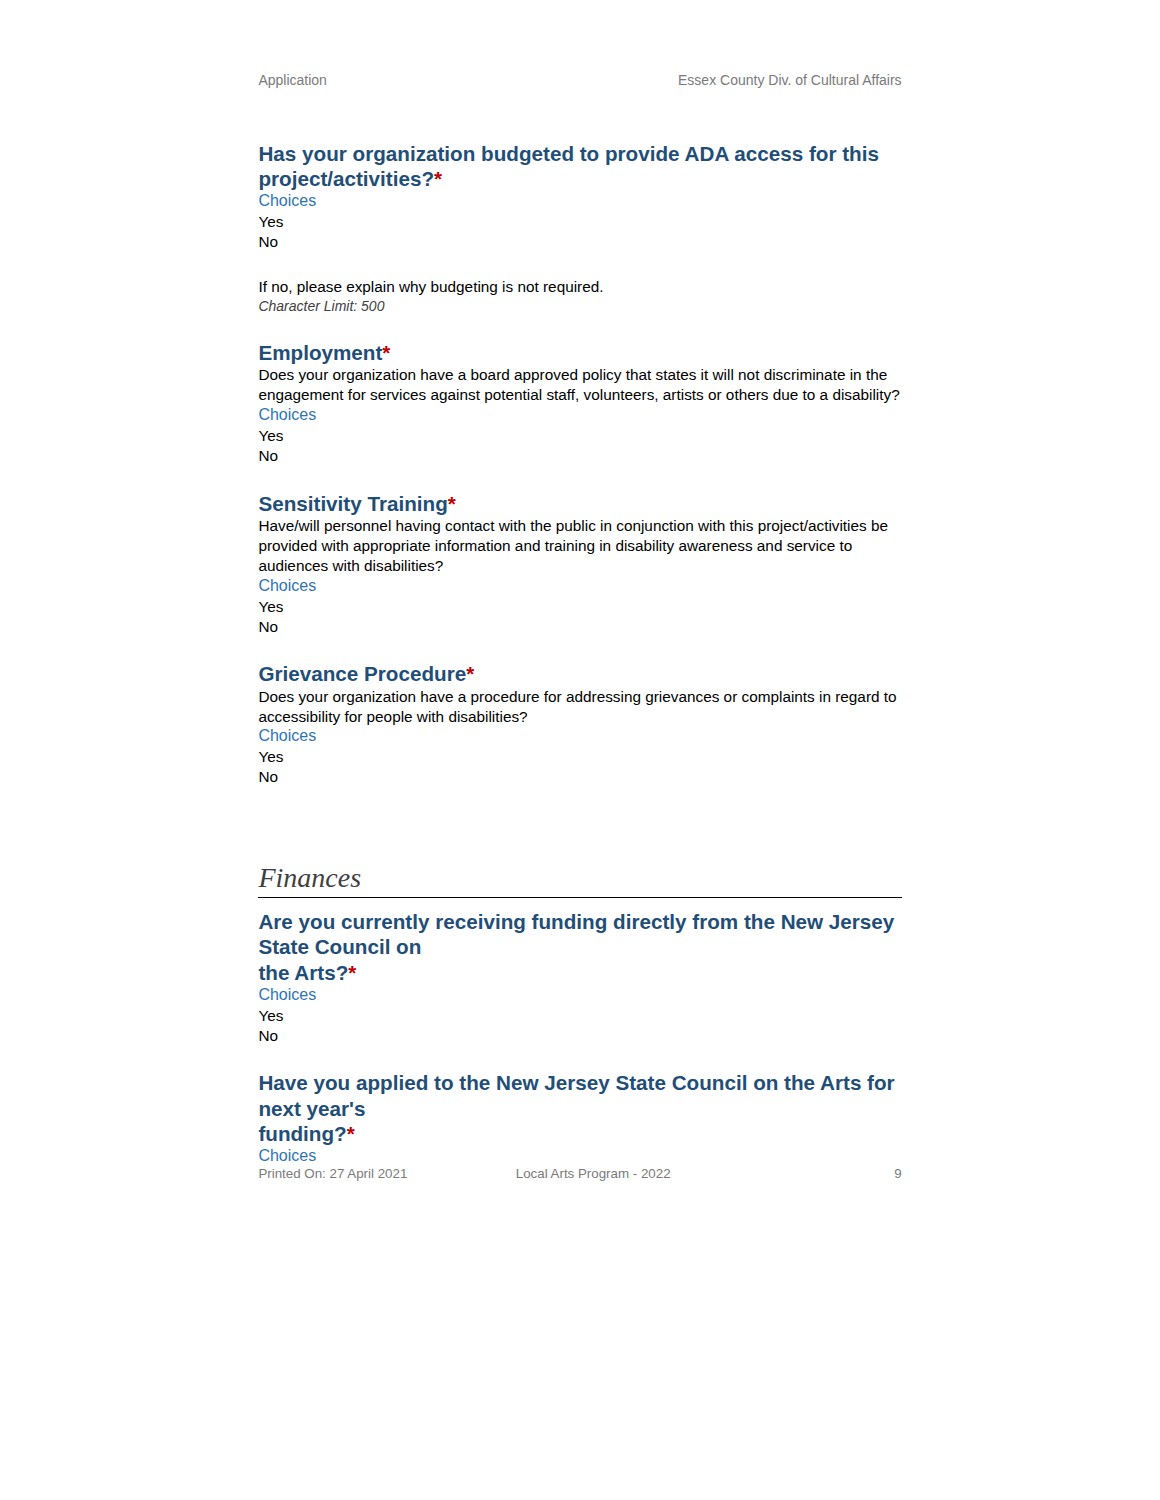Application
Essex County Div. of Cultural Affairs
Has your organization budgeted to provide ADA access for this
project/activities?*
Choices
Yes
No
If no, please explain why budgeting is not required.
Character Limit: 500
Employment*
Does your organization have a board approved policy that states it will not discriminate in the engagement for services against potential staff, volunteers, artists or others due to a disability?
Choices
Yes
No
Sensitivity Training*
Have/will personnel having contact with the public in conjunction with this project/activities be provided with appropriate information and training in disability awareness and service to audiences with disabilities?
Choices
Yes
No
Grievance Procedure*
Does your organization have a procedure for addressing grievances or complaints in regard to accessibility for people with disabilities?
Choices
Yes
No
Finances
Are you currently receiving funding directly from the New Jersey State Council on
the Arts?*
Choices
Yes
No
Have you applied to the New Jersey State Council on the Arts for next year's
funding?*
Choices
Printed On: 27 April 2021
Local Arts Program - 2022
9